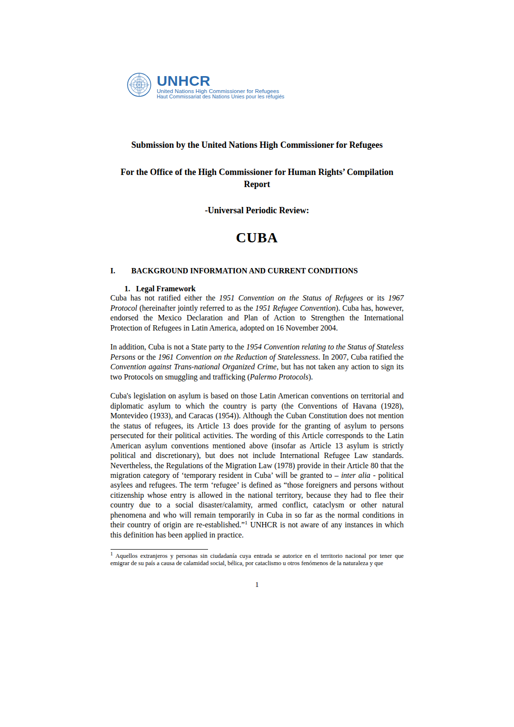UNHCR
United Nations High Commissioner for Refugees
Haut Commissariat des Nations Unies pour les réfugiés
Submission by the United Nations High Commissioner for Refugees
For the Office of the High Commissioner for Human Rights’ Compilation Report
-Universal Periodic Review:
CUBA
I. BACKGROUND INFORMATION AND CURRENT CONDITIONS
1. Legal Framework
Cuba has not ratified either the 1951 Convention on the Status of Refugees or its 1967 Protocol (hereinafter jointly referred to as the 1951 Refugee Convention). Cuba has, however, endorsed the Mexico Declaration and Plan of Action to Strengthen the International Protection of Refugees in Latin America, adopted on 16 November 2004.
In addition, Cuba is not a State party to the 1954 Convention relating to the Status of Stateless Persons or the 1961 Convention on the Reduction of Statelessness. In 2007, Cuba ratified the Convention against Trans-national Organized Crime, but has not taken any action to sign its two Protocols on smuggling and trafficking (Palermo Protocols).
Cuba's legislation on asylum is based on those Latin American conventions on territorial and diplomatic asylum to which the country is party (the Conventions of Havana (1928), Montevideo (1933), and Caracas (1954)). Although the Cuban Constitution does not mention the status of refugees, its Article 13 does provide for the granting of asylum to persons persecuted for their political activities. The wording of this Article corresponds to the Latin American asylum conventions mentioned above (insofar as Article 13 asylum is strictly political and discretionary), but does not include International Refugee Law standards. Nevertheless, the Regulations of the Migration Law (1978) provide in their Article 80 that the migration category of ‘temporary resident in Cuba’ will be granted to – inter alia - political asylees and refugees. The term ‘refugee’ is defined as “those foreigners and persons without citizenship whose entry is allowed in the national territory, because they had to flee their country due to a social disaster/calamity, armed conflict, cataclysm or other natural phenomena and who will remain temporarily in Cuba in so far as the normal conditions in their country of origin are re-established.”1 UNHCR is not aware of any instances in which this definition has been applied in practice.
1 Aquellos extranjeros y personas sin ciudadanía cuya entrada se autorice en el territorio nacional por tener que emigrar de su país a causa de calamidad social, bélica, por cataclismo u otros fenómenos de la naturaleza y que
1